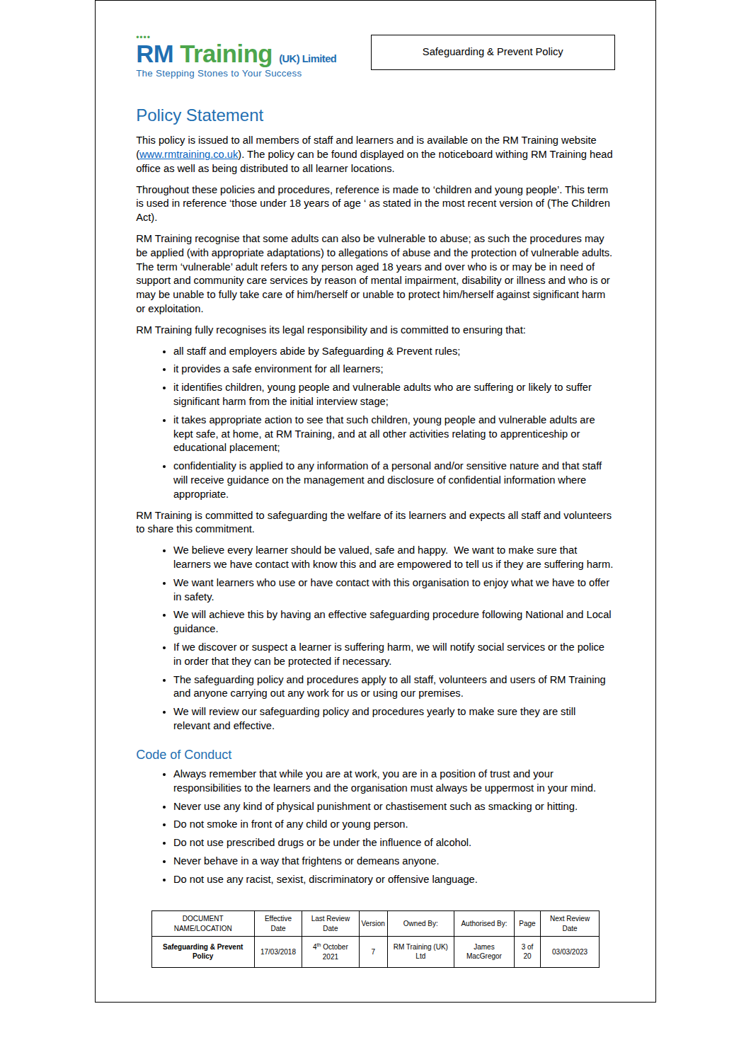••••
RM Training (UK) Limited
The Stepping Stones to Your Success
Safeguarding & Prevent Policy
Policy Statement
This policy is issued to all members of staff and learners and is available on the RM Training website (www.rmtraining.co.uk). The policy can be found displayed on the noticeboard withing RM Training head office as well as being distributed to all learner locations.
Throughout these policies and procedures, reference is made to ‘children and young people’. This term is used in reference ‘those under 18 years of age ‘ as stated in the most recent version of (The Children Act).
RM Training recognise that some adults can also be vulnerable to abuse; as such the procedures may be applied (with appropriate adaptations) to allegations of abuse and the protection of vulnerable adults. The term ‘vulnerable’ adult refers to any person aged 18 years and over who is or may be in need of support and community care services by reason of mental impairment, disability or illness and who is or may be unable to fully take care of him/herself or unable to protect him/herself against significant harm or exploitation.
RM Training fully recognises its legal responsibility and is committed to ensuring that:
all staff and employers abide by Safeguarding & Prevent rules;
it provides a safe environment for all learners;
it identifies children, young people and vulnerable adults who are suffering or likely to suffer significant harm from the initial interview stage;
it takes appropriate action to see that such children, young people and vulnerable adults are kept safe, at home, at RM Training, and at all other activities relating to apprenticeship or educational placement;
confidentiality is applied to any information of a personal and/or sensitive nature and that staff will receive guidance on the management and disclosure of confidential information where appropriate.
RM Training is committed to safeguarding the welfare of its learners and expects all staff and volunteers to share this commitment.
We believe every learner should be valued, safe and happy. We want to make sure that learners we have contact with know this and are empowered to tell us if they are suffering harm.
We want learners who use or have contact with this organisation to enjoy what we have to offer in safety.
We will achieve this by having an effective safeguarding procedure following National and Local guidance.
If we discover or suspect a learner is suffering harm, we will notify social services or the police in order that they can be protected if necessary.
The safeguarding policy and procedures apply to all staff, volunteers and users of RM Training and anyone carrying out any work for us or using our premises.
We will review our safeguarding policy and procedures yearly to make sure they are still relevant and effective.
Code of Conduct
Always remember that while you are at work, you are in a position of trust and your responsibilities to the learners and the organisation must always be uppermost in your mind.
Never use any kind of physical punishment or chastisement such as smacking or hitting.
Do not smoke in front of any child or young person.
Do not use prescribed drugs or be under the influence of alcohol.
Never behave in a way that frightens or demeans anyone.
Do not use any racist, sexist, discriminatory or offensive language.
| DOCUMENT NAME/LOCATION | Effective Date | Last Review Date | Version | Owned By: | Authorised By: | Page | Next Review Date |
| --- | --- | --- | --- | --- | --- | --- | --- |
| Safeguarding & Prevent Policy | 17/03/2018 | 4 th October 2021 | 7 | RM Training (UK) Ltd | James MacGregor | 3 of 20 | 03/03/2023 |